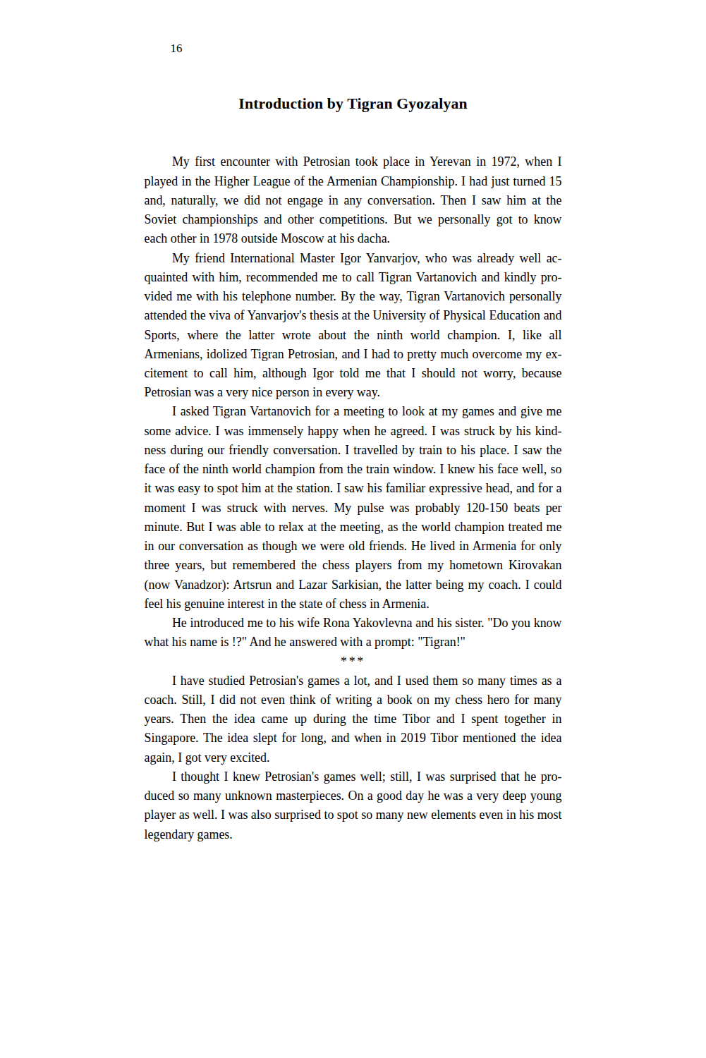16
Introduction by Tigran Gyozalyan
My first encounter with Petrosian took place in Yerevan in 1972, when I played in the Higher League of the Armenian Championship. I had just turned 15 and, naturally, we did not engage in any conversation. Then I saw him at the Soviet championships and other competitions. But we personally got to know each other in 1978 outside Moscow at his dacha.
My friend International Master Igor Yanvarjov, who was already well acquainted with him, recommended me to call Tigran Vartanovich and kindly provided me with his telephone number. By the way, Tigran Vartanovich personally attended the viva of Yanvarjov's thesis at the University of Physical Education and Sports, where the latter wrote about the ninth world champion. I, like all Armenians, idolized Tigran Petrosian, and I had to pretty much overcome my excitement to call him, although Igor told me that I should not worry, because Petrosian was a very nice person in every way.
I asked Tigran Vartanovich for a meeting to look at my games and give me some advice. I was immensely happy when he agreed. I was struck by his kindness during our friendly conversation. I travelled by train to his place. I saw the face of the ninth world champion from the train window. I knew his face well, so it was easy to spot him at the station. I saw his familiar expressive head, and for a moment I was struck with nerves. My pulse was probably 120-150 beats per minute. But I was able to relax at the meeting, as the world champion treated me in our conversation as though we were old friends. He lived in Armenia for only three years, but remembered the chess players from my hometown Kirovakan (now Vanadzor): Artsrun and Lazar Sarkisian, the latter being my coach. I could feel his genuine interest in the state of chess in Armenia.
He introduced me to his wife Rona Yakovlevna and his sister. "Do you know what his name is !?" And he answered with a prompt: "Tigran!"
***
I have studied Petrosian's games a lot, and I used them so many times as a coach. Still, I did not even think of writing a book on my chess hero for many years. Then the idea came up during the time Tibor and I spent together in Singapore. The idea slept for long, and when in 2019 Tibor mentioned the idea again, I got very excited.
I thought I knew Petrosian's games well; still, I was surprised that he produced so many unknown masterpieces. On a good day he was a very deep young player as well. I was also surprised to spot so many new elements even in his most legendary games.